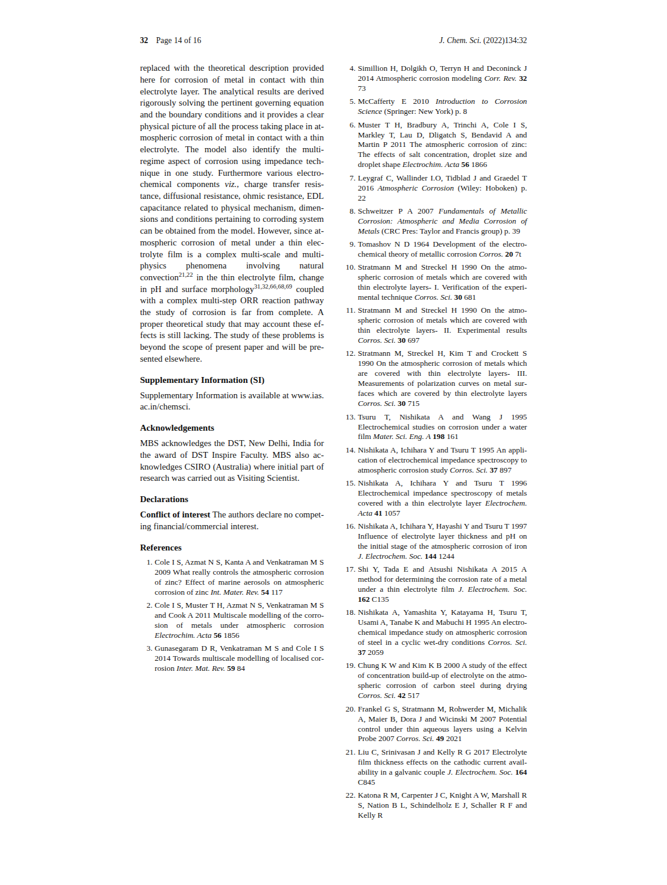32 Page 14 of 16
J. Chem. Sci. (2022)134:32
replaced with the theoretical description provided here for corrosion of metal in contact with thin electrolyte layer. The analytical results are derived rigorously solving the pertinent governing equation and the boundary conditions and it provides a clear physical picture of all the process taking place in atmospheric corrosion of metal in contact with a thin electrolyte. The model also identify the multi-regime aspect of corrosion using impedance technique in one study. Furthermore various electrochemical components viz., charge transfer resistance, diffusional resistance, ohmic resistance, EDL capacitance related to physical mechanism, dimensions and conditions pertaining to corroding system can be obtained from the model. However, since atmospheric corrosion of metal under a thin electrolyte film is a complex multi-scale and multi-physics phenomena involving natural convection21,22 in the thin electrolyte film, change in pH and surface morphology31,32,66,68,69 coupled with a complex multi-step ORR reaction pathway the study of corrosion is far from complete. A proper theoretical study that may account these effects is still lacking. The study of these problems is beyond the scope of present paper and will be presented elsewhere.
Supplementary Information (SI)
Supplementary Information is available at www.ias.ac.in/chemsci.
Acknowledgements
MBS acknowledges the DST, New Delhi, India for the award of DST Inspire Faculty. MBS also acknowledges CSIRO (Australia) where initial part of research was carried out as Visiting Scientist.
Declarations
Conflict of interest The authors declare no competing financial/commercial interest.
References
Cole I S, Azmat N S, Kanta A and Venkatraman M S 2009 What really controls the atmospheric corrosion of zinc? Effect of marine aerosols on atmospheric corrosion of zinc Int. Mater. Rev. 54 117
Cole I S, Muster T H, Azmat N S, Venkatraman M S and Cook A 2011 Multiscale modelling of the corrosion of metals under atmospheric corrosion Electrochim. Acta 56 1856
Gunasegaram D R, Venkatraman M S and Cole I S 2014 Towards multiscale modelling of localised corrosion Inter. Mat. Rev. 59 84
Simillion H, Dolgikh O, Terryn H and Deconinck J 2014 Atmospheric corrosion modeling Corr. Rev. 32 73
McCafferty E 2010 Introduction to Corrosion Science (Springer: New York) p. 8
Muster T H, Bradbury A, Trinchi A, Cole I S, Markley T, Lau D, Dligatch S, Bendavid A and Martin P 2011 The atmospheric corrosion of zinc: The effects of salt concentration, droplet size and droplet shape Electrochim. Acta 56 1866
Leygraf C, Wallinder I.O, Tidblad J and Graedel T 2016 Atmospheric Corrosion (Wiley: Hoboken) p. 22
Schweitzer P A 2007 Fundamentals of Metallic Corrosion: Atmospheric and Media Corrosion of Metals (CRC Pres: Taylor and Francis group) p. 39
Tomashov N D 1964 Development of the electrochemical theory of metallic corrosion Corros. 20 7t
Stratmann M and Streckel H 1990 On the atmospheric corrosion of metals which are covered with thin electrolyte layers- I. Verification of the experimental technique Corros. Sci. 30 681
Stratmann M and Streckel H 1990 On the atmospheric corrosion of metals which are covered with thin electrolyte layers- II. Experimental results Corros. Sci. 30 697
Stratmann M, Streckel H, Kim T and Crockett S 1990 On the atmospheric corrosion of metals which are covered with thin electrolyte layers- III. Measurements of polarization curves on metal surfaces which are covered by thin electrolyte layers Corros. Sci. 30 715
Tsuru T, Nishikata A and Wang J 1995 Electrochemical studies on corrosion under a water film Mater. Sci. Eng. A 198 161
Nishikata A, Ichihara Y and Tsuru T 1995 An application of electrochemical impedance spectroscopy to atmospheric corrosion study Corros. Sci. 37 897
Nishikata A, Ichihara Y and Tsuru T 1996 Electrochemical impedance spectroscopy of metals covered with a thin electrolyte layer Electrochem. Acta 41 1057
Nishikata A, Ichihara Y, Hayashi Y and Tsuru T 1997 Influence of electrolyte layer thickness and pH on the initial stage of the atmospheric corrosion of iron J. Electrochem. Soc. 144 1244
Shi Y, Tada E and Atsushi Nishikata A 2015 A method for determining the corrosion rate of a metal under a thin electrolyte film J. Electrochem. Soc. 162 C135
Nishikata A, Yamashita Y, Katayama H, Tsuru T, Usami A, Tanabe K and Mabuchi H 1995 An electrochemical impedance study on atmospheric corrosion of steel in a cyclic wet-dry conditions Corros. Sci. 37 2059
Chung K W and Kim K B 2000 A study of the effect of concentration build-up of electrolyte on the atmospheric corrosion of carbon steel during drying Corros. Sci. 42 517
Frankel G S, Stratmann M, Rohwerder M, Michalik A, Maier B, Dora J and Wicinski M 2007 Potential control under thin aqueous layers using a Kelvin Probe 2007 Corros. Sci. 49 2021
Liu C, Srinivasan J and Kelly R G 2017 Electrolyte film thickness effects on the cathodic current availability in a galvanic couple J. Electrochem. Soc. 164 C845
Katona R M, Carpenter J C, Knight A W, Marshall R S, Nation B L, Schindelholz E J, Schaller R F and Kelly R